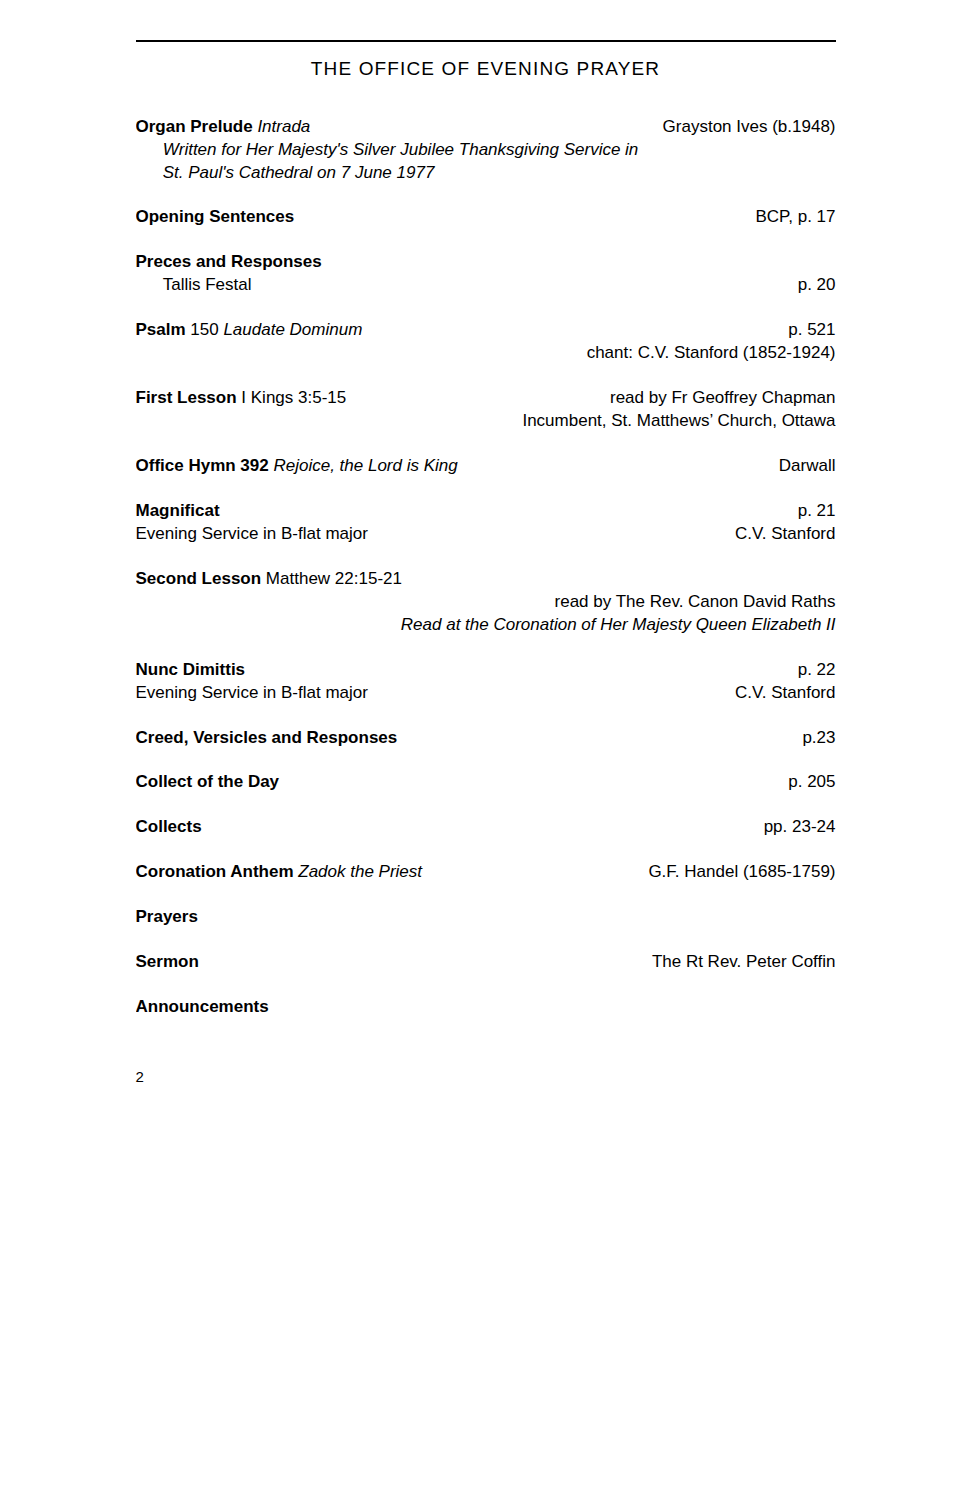The Office of Evening Prayer
Organ Prelude Intrada Grayston Ives (b.1948)
Written for Her Majesty's Silver Jubilee Thanksgiving Service in
St. Paul's Cathedral on 7 June 1977
Opening Sentences BCP, p. 17
Preces and Responses
Tallis Festal p. 20
Psalm 150 Laudate Dominum p. 521
chant: C.V. Stanford (1852-1924)
First Lesson I Kings 3:5-15 read by Fr Geoffrey Chapman
Incumbent, St. Matthews’ Church, Ottawa
Office Hymn 392 Rejoice, the Lord is King Darwall
Magnificat p. 21
Evening Service in B-flat major C.V. Stanford
Second Lesson Matthew 22:15-21
read by The Rev. Canon David Raths
Read at the Coronation of Her Majesty Queen Elizabeth II
Nunc Dimittis p. 22
Evening Service in B-flat major C.V. Stanford
Creed, Versicles and Responses p.23
Collect of the Day p. 205
Collects pp. 23-24
Coronation Anthem Zadok the Priest G.F. Handel (1685-1759)
Prayers
Sermon The Rt Rev. Peter Coffin
Announcements
2